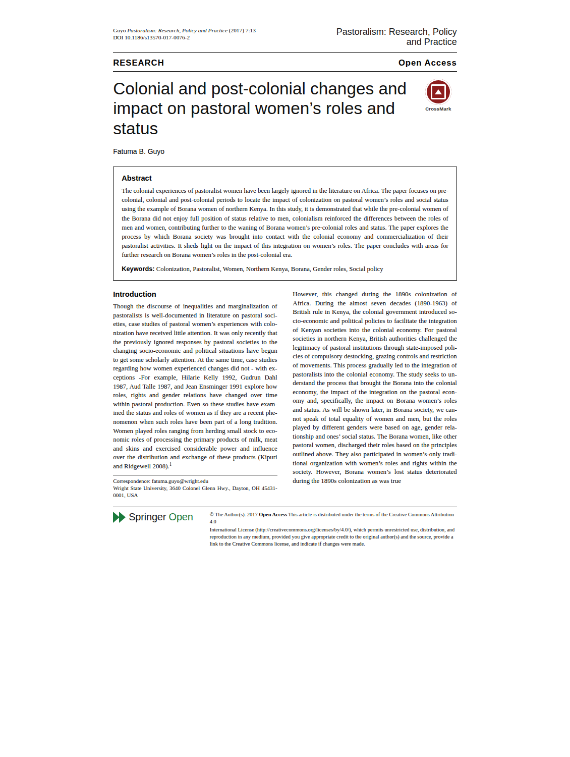Guyo Pastoralism: Research, Policy and Practice (2017) 7:13
DOI 10.1186/s13570-017-0076-2
Pastoralism: Research, Policy
and Practice
RESEARCH
Open Access
CrossMark
Colonial and post-colonial changes and impact on pastoral women’s roles and status
Fatuma B. Guyo
Abstract
The colonial experiences of pastoralist women have been largely ignored in the literature on Africa. The paper focuses on pre-colonial, colonial and post-colonial periods to locate the impact of colonization on pastoral women’s roles and social status using the example of Borana women of northern Kenya. In this study, it is demonstrated that while the pre-colonial women of the Borana did not enjoy full position of status relative to men, colonialism reinforced the differences between the roles of men and women, contributing further to the waning of Borana women’s pre-colonial roles and status. The paper explores the process by which Borana society was brought into contact with the colonial economy and commercialization of their pastoralist activities. It sheds light on the impact of this integration on women’s roles. The paper concludes with areas for further research on Borana women’s roles in the post-colonial era.
Keywords: Colonization, Pastoralist, Women, Northern Kenya, Borana, Gender roles, Social policy
Introduction
Though the discourse of inequalities and marginalization of pastoralists is well-documented in literature on pastoral societies, case studies of pastoral women’s experiences with colonization have received little attention. It was only recently that the previously ignored responses by pastoral societies to the changing socio-economic and political situations have begun to get some scholarly attention. At the same time, case studies regarding how women experienced changes did not - with exceptions -For example, Hilarie Kelly 1992, Gudrun Dahl 1987, Aud Talle 1987, and Jean Ensminger 1991 explore how roles, rights and gender relations have changed over time within pastoral production. Even so these studies have examined the status and roles of women as if they are a recent phenomenon when such roles have been part of a long tradition. Women played roles ranging from herding small stock to economic roles of processing the primary products of milk, meat and skins and exercised considerable power and influence over the distribution and exchange of these products (Kipuri and Ridgewell 2008).1
Correspondence: fatuma.guyo@wright.edu
Wright State University, 3640 Colonel Glenn Hwy., Dayton, OH 45431-0001, USA
However, this changed during the 1890s colonization of Africa. During the almost seven decades (1890-1963) of British rule in Kenya, the colonial government introduced socio-economic and political policies to facilitate the integration of Kenyan societies into the colonial economy. For pastoral societies in northern Kenya, British authorities challenged the legitimacy of pastoral institutions through state-imposed policies of compulsory destocking, grazing controls and restriction of movements. This process gradually led to the integration of pastoralists into the colonial economy. The study seeks to understand the process that brought the Borana into the colonial economy, the impact of the integration on the pastoral economy and, specifically, the impact on Borana women’s roles and status. As will be shown later, in Borana society, we cannot speak of total equality of women and men, but the roles played by different genders were based on age, gender relationship and ones’ social status. The Borana women, like other pastoral women, discharged their roles based on the principles outlined above. They also participated in women’s-only traditional organization with women’s roles and rights within the society. However, Borana women’s lost status deteriorated during the 1890s colonization as was true
Springer Open
© The Author(s). 2017 Open Access This article is distributed under the terms of the Creative Commons Attribution 4.0
International License (http://creativecommons.org/licenses/by/4.0/), which permits unrestricted use, distribution, and reproduction in any medium, provided you give appropriate credit to the original author(s) and the source, provide a link to the Creative Commons license, and indicate if changes were made.